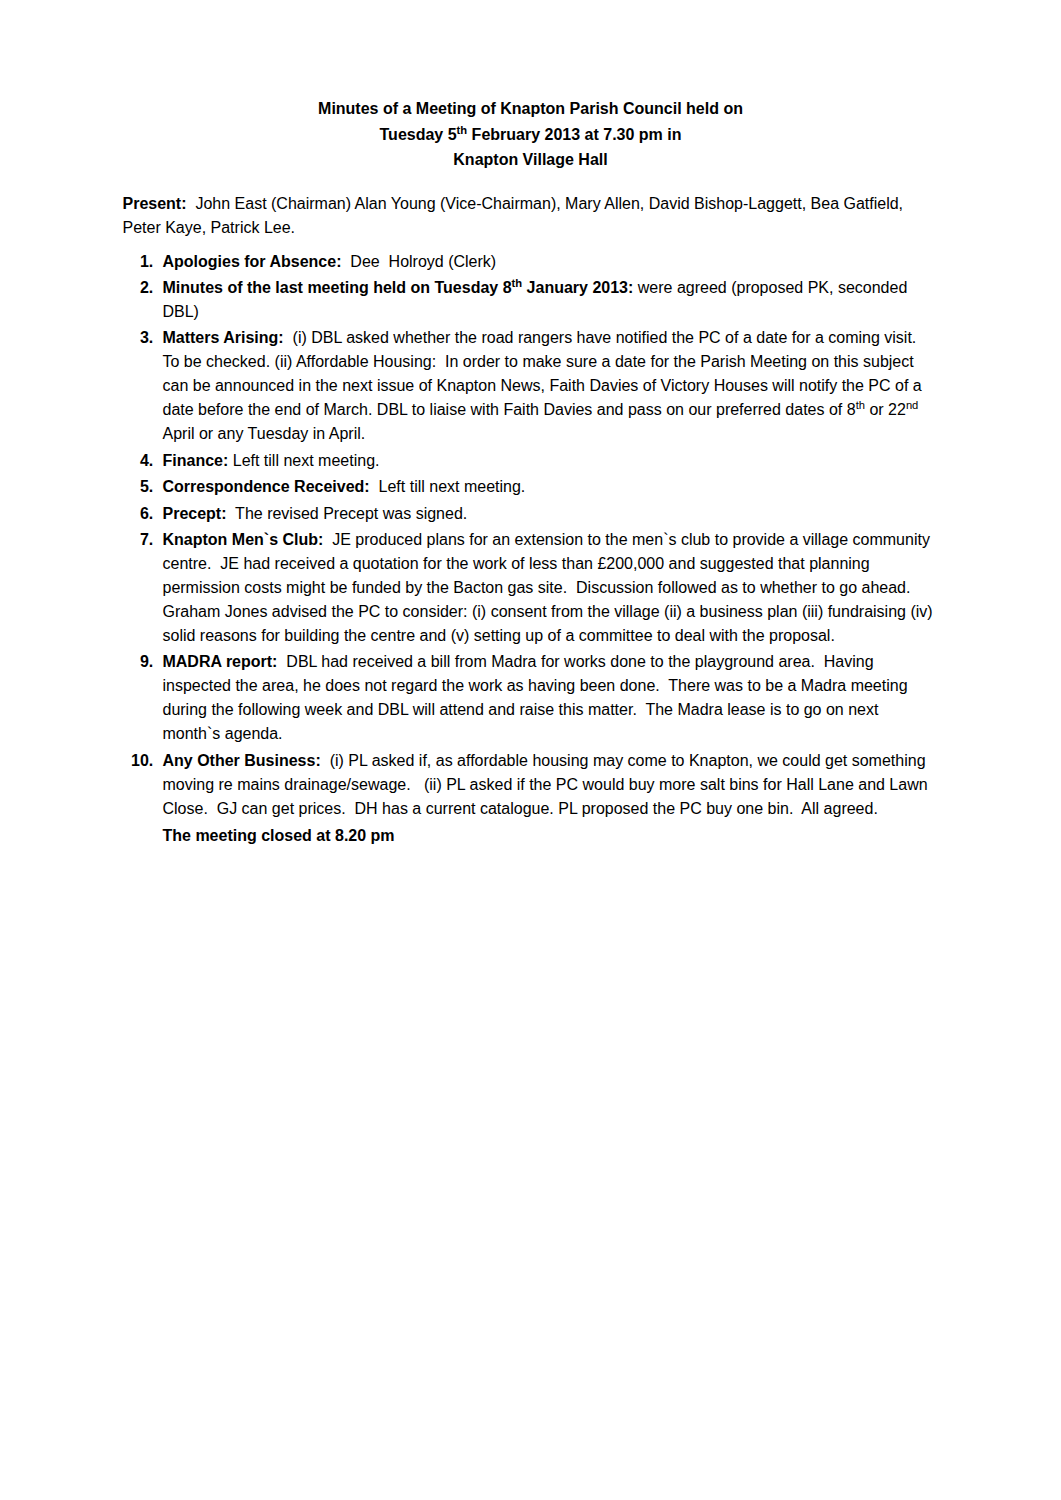Minutes of a Meeting of Knapton Parish Council held on Tuesday 5th February 2013 at 7.30 pm in Knapton Village Hall
Present: John East (Chairman) Alan Young (Vice-Chairman), Mary Allen, David Bishop-Laggett, Bea Gatfield, Peter Kaye, Patrick Lee.
Apologies for Absence: Dee Holroyd (Clerk)
Minutes of the last meeting held on Tuesday 8th January 2013: were agreed (proposed PK, seconded DBL)
Matters Arising: (i) DBL asked whether the road rangers have notified the PC of a date for a coming visit. To be checked. (ii) Affordable Housing: In order to make sure a date for the Parish Meeting on this subject can be announced in the next issue of Knapton News, Faith Davies of Victory Houses will notify the PC of a date before the end of March. DBL to liaise with Faith Davies and pass on our preferred dates of 8th or 22nd April or any Tuesday in April.
Finance: Left till next meeting.
Correspondence Received: Left till next meeting.
Precept: The revised Precept was signed.
Knapton Men`s Club: JE produced plans for an extension to the men`s club to provide a village community centre. JE had received a quotation for the work of less than £200,000 and suggested that planning permission costs might be funded by the Bacton gas site. Discussion followed as to whether to go ahead. Graham Jones advised the PC to consider: (i) consent from the village (ii) a business plan (iii) fundraising (iv) solid reasons for building the centre and (v) setting up of a committee to deal with the proposal.
MADRA report: DBL had received a bill from Madra for works done to the playground area. Having inspected the area, he does not regard the work as having been done. There was to be a Madra meeting during the following week and DBL will attend and raise this matter. The Madra lease is to go on next month`s agenda.
Any Other Business: (i) PL asked if, as affordable housing may come to Knapton, we could get something moving re mains drainage/sewage. (ii) PL asked if the PC would buy more salt bins for Hall Lane and Lawn Close. GJ can get prices. DH has a current catalogue. PL proposed the PC buy one bin. All agreed.
The meeting closed at 8.20 pm